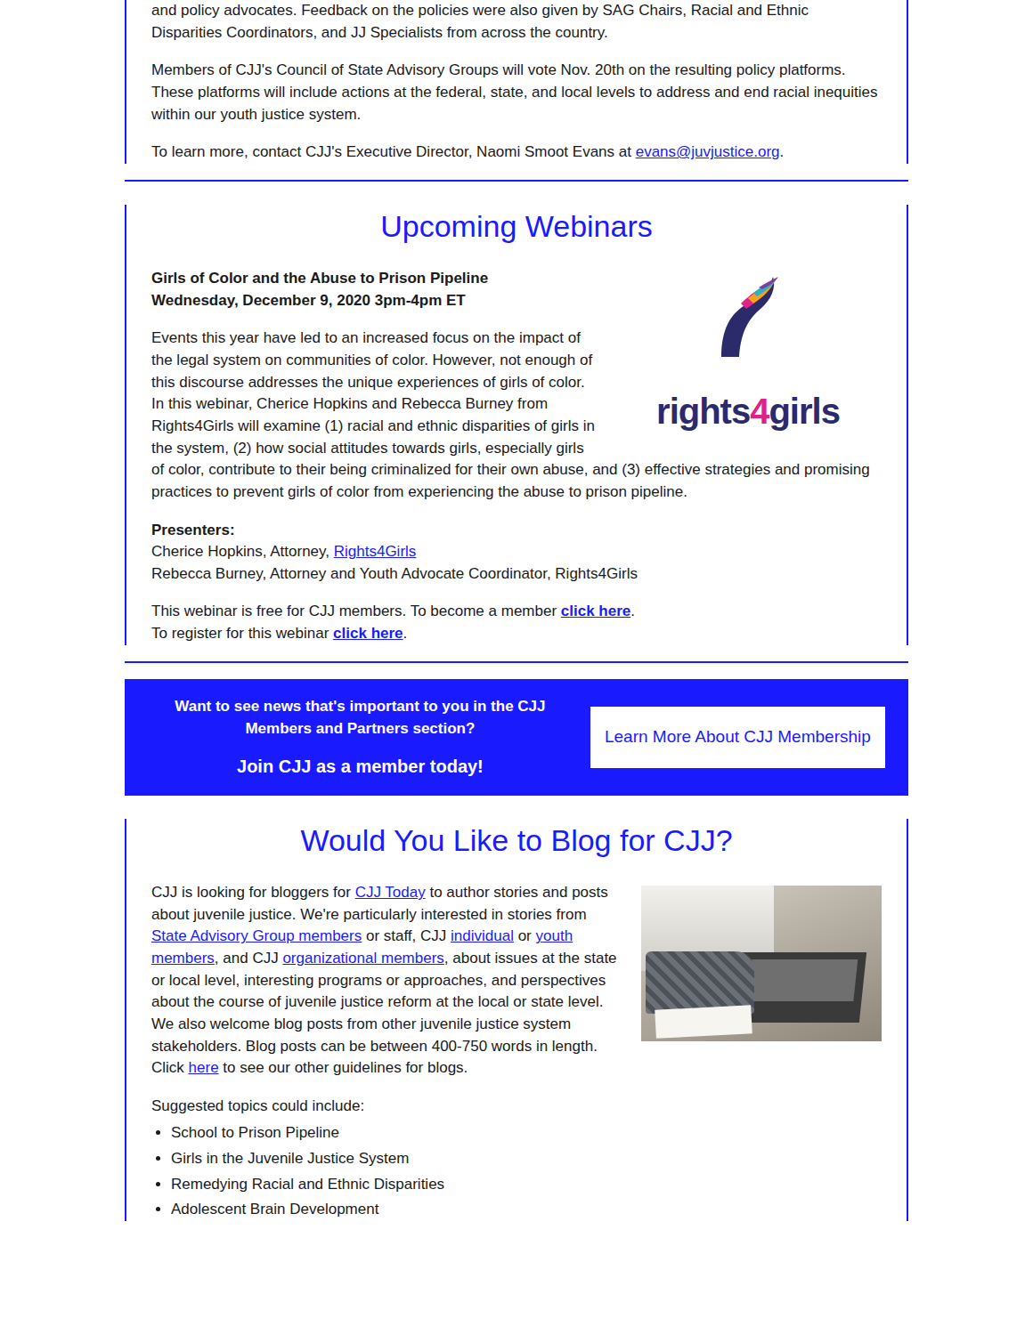and policy advocates. Feedback on the policies were also given by SAG Chairs, Racial and Ethnic Disparities Coordinators, and JJ Specialists from across the country.
Members of CJJ's Council of State Advisory Groups will vote Nov. 20th on the resulting policy platforms. These platforms will include actions at the federal, state, and local levels to address and end racial inequities within our youth justice system.
To learn more, contact CJJ's Executive Director, Naomi Smoot Evans at evans@juvjustice.org.
Upcoming Webinars
rights4girls
Girls of Color and the Abuse to Prison Pipeline
Wednesday, December 9, 2020 3pm-4pm ET
Events this year have led to an increased focus on the impact of the legal system on communities of color. However, not enough of this discourse addresses the unique experiences of girls of color. In this webinar, Cherice Hopkins and Rebecca Burney from Rights4Girls will examine (1) racial and ethnic disparities of girls in the system, (2) how social attitudes towards girls, especially girls of color, contribute to their being criminalized for their own abuse, and (3) effective strategies and promising practices to prevent girls of color from experiencing the abuse to prison pipeline.
Presenters:
Cherice Hopkins, Attorney, Rights4Girls
Rebecca Burney, Attorney and Youth Advocate Coordinator, Rights4Girls
This webinar is free for CJJ members. To become a member click here.
To register for this webinar click here.
Want to see news that's important to you in the CJJ Members and Partners section? Join CJJ as a member today!
Learn More About CJJ Membership
Would You Like to Blog for CJJ?
CJJ is looking for bloggers for CJJ Today to author stories and posts about juvenile justice. We're particularly interested in stories from State Advisory Group members or staff, CJJ individual or youth members, and CJJ organizational members, about issues at the state or local level, interesting programs or approaches, and perspectives about the course of juvenile justice reform at the local or state level. We also welcome blog posts from other juvenile justice system stakeholders. Blog posts can be between 400-750 words in length. Click here to see our other guidelines for blogs.
Suggested topics could include:
School to Prison Pipeline
Girls in the Juvenile Justice System
Remedying Racial and Ethnic Disparities
Adolescent Brain Development